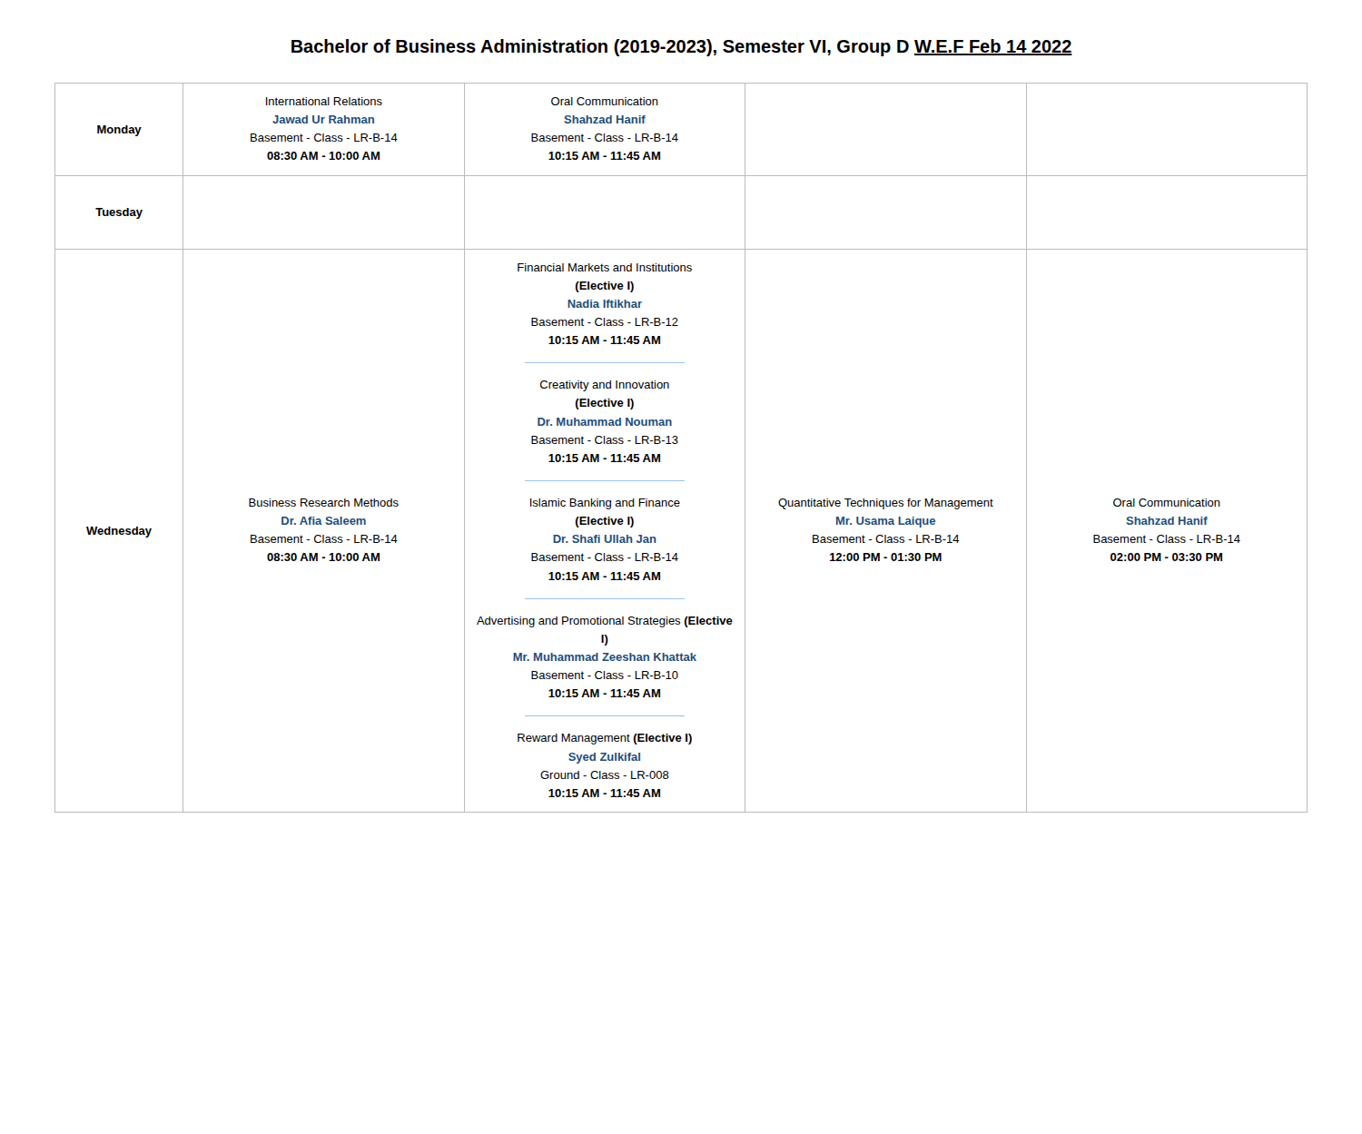Bachelor of Business Administration (2019-2023), Semester VI, Group D W.E.F Feb 14 2022
| Monday | International Relations Jawad Ur Rahman Basement - Class - LR-B-14 08:30 AM - 10:00 AM | Oral Communication Shahzad Hanif Basement - Class - LR-B-14 10:15 AM - 11:45 AM | | |
| Tuesday | | | | |
| Wednesday | Business Research Methods Dr. Afia Saleem Basement - Class - LR-B-14 08:30 AM - 10:00 AM | Financial Markets and Institutions (Elective I) Nadia Iftikhar Basement - Class - LR-B-12 10:15 AM - 11:45 AM Creativity and Innovation (Elective I) Dr. Muhammad Nouman Basement - Class - LR-B-13 10:15 AM - 11:45 AM Islamic Banking and Finance (Elective I) Dr. Shafi Ullah Jan Basement - Class - LR-B-14 10:15 AM - 11:45 AM Advertising and Promotional Strategies (Elective I) Mr. Muhammad Zeeshan Khattak Basement - Class - LR-B-10 10:15 AM - 11:45 AM Reward Management (Elective I) Syed Zulkifal Ground - Class - LR-008 10:15 AM - 11:45 AM | Quantitative Techniques for Management Mr. Usama Laique Basement - Class - LR-B-14 12:00 PM - 01:30 PM | Oral Communication Shahzad Hanif Basement - Class - LR-B-14 02:00 PM - 03:30 PM |